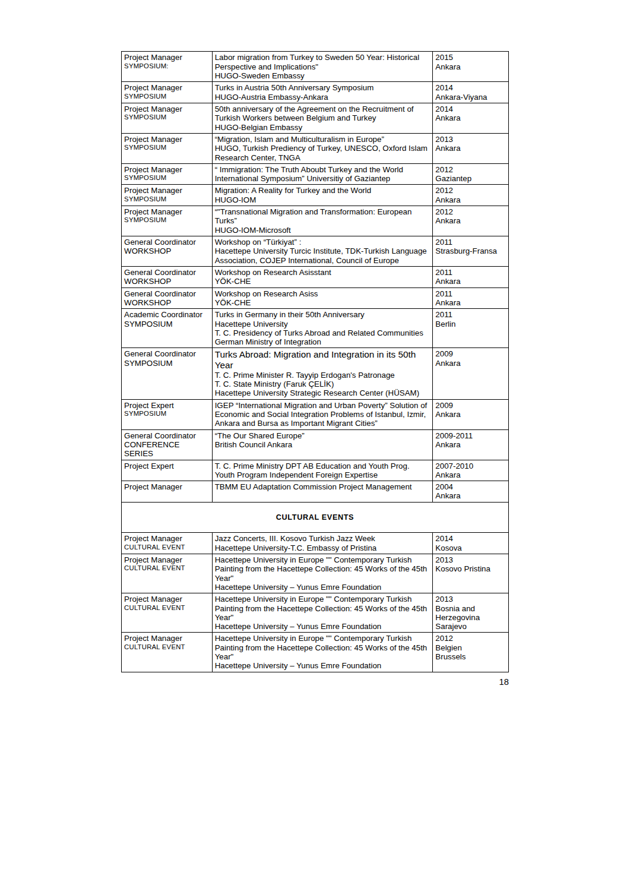| Project Manager SYMPOSIUM: | Labor migration from Turkey to Sweden 50 Year: Historical Perspective and Implications" HUGO-Sweden Embassy | 2015 Ankara |
| Project Manager SYMPOSIUM | Turks in Austria 50th Anniversary Symposium HUGO-Austria Embassy-Ankara | 2014 Ankara-Viyana |
| Project Manager SYMPOSIUM | 50th anniversary of the Agreement on the Recruitment of Turkish Workers between Belgium and Turkey HUGO-Belgian Embassy | 2014 Ankara |
| Project Manager SYMPOSIUM | “Migration, Islam and Multiculturalism in Europe” HUGO, Turkish Prediency of Turkey, UNESCO, Oxford Islam Research Center, TNGA | 2013 Ankara |
| Project Manager SYMPOSIUM | “ Immigration: The Truth Aboubt Turkey and the World International Symposium” Universitiy of Gaziantep | 2012 Gaziantep |
| Project Manager SYMPOSIUM | Migration: A Reality for Turkey and the World HUGO-IOM | 2012 Ankara |
| Project Manager SYMPOSIUM | “"Transnational Migration and Transformation: European Turks” HUGO-IOM-Microsoft | 2012 Ankara |
| General Coordinator WORKSHOP | Workshop on “Türkiyat” : Hacettepe University Turcic Institute, TDK-Turkish Language Association, COJEP International, Council of Europe | 2011 Strasburg-Fransa |
| General Coordinator WORKSHOP | Workshop on Research Asisstant YÖK-CHE | 2011 Ankara |
| General Coordinator WORKSHOP | Workshop on Research Asiss YÖK-CHE | 2011 Ankara |
| Academic Coordinator SYMPOSIUM | Turks in Germany in their 50th Anniversary Hacettepe University T. C. Presidency of Turks Abroad and Related Communities German Ministry of Integration | 2011 Berlin |
| General Coordinator SYMPOSIUM | Turks Abroad: Migration and Integration in its 50th Year T. C. Prime Minister R. Tayyip Erdogan's Patronage T. C. State Ministry (Faruk ÇELİK) Hacettepe University Strategic Research Center (HÜSAM) | 2009 Ankara |
| Project Expert SYMPOSIUM | IGEP “International Migration and Urban Poverty” Solution of Economic and Social Integration Problems of Istanbul, Izmir, Ankara and Bursa as Important Migrant Cities” | 2009 Ankara |
| General Coordinator CONFERENCE SERIES | “The Our Shared Europe” British Council Ankara | 2009-2011 Ankara |
| Project Expert | T. C. Prime Ministry DPT AB Education and Youth Prog. Youth Program Independent Foreign Expertise | 2007-2010 Ankara |
| Project Manager | TBMM EU Adaptation Commission Project Management | 2004 Ankara |
| CULTURAL EVENTS |
| Project Manager CULTURAL EVENT | Jazz Concerts, III. Kosovo Turkish Jazz Week Hacettepe University-T.C. Embassy of Pristina | 2014 Kosova |
| Project Manager CULTURAL EVENT | Hacettepe University in Europe "" Contemporary Turkish Painting from the Hacettepe Collection: 45 Works of the 45th Year" Hacettepe University – Yunus Emre Foundation | 2013 Kosovo Pristina |
| Project Manager CULTURAL EVENT | Hacettepe University in Europe "" Contemporary Turkish Painting from the Hacettepe Collection: 45 Works of the 45th Year" Hacettepe University – Yunus Emre Foundation | 2013 Bosnia and Herzegovina Sarajevo |
| Project Manager CULTURAL EVENT | Hacettepe University in Europe "" Contemporary Turkish Painting from the Hacettepe Collection: 45 Works of the 45th Year" Hacettepe University – Yunus Emre Foundation | 2012 Belgien Brussels |
18